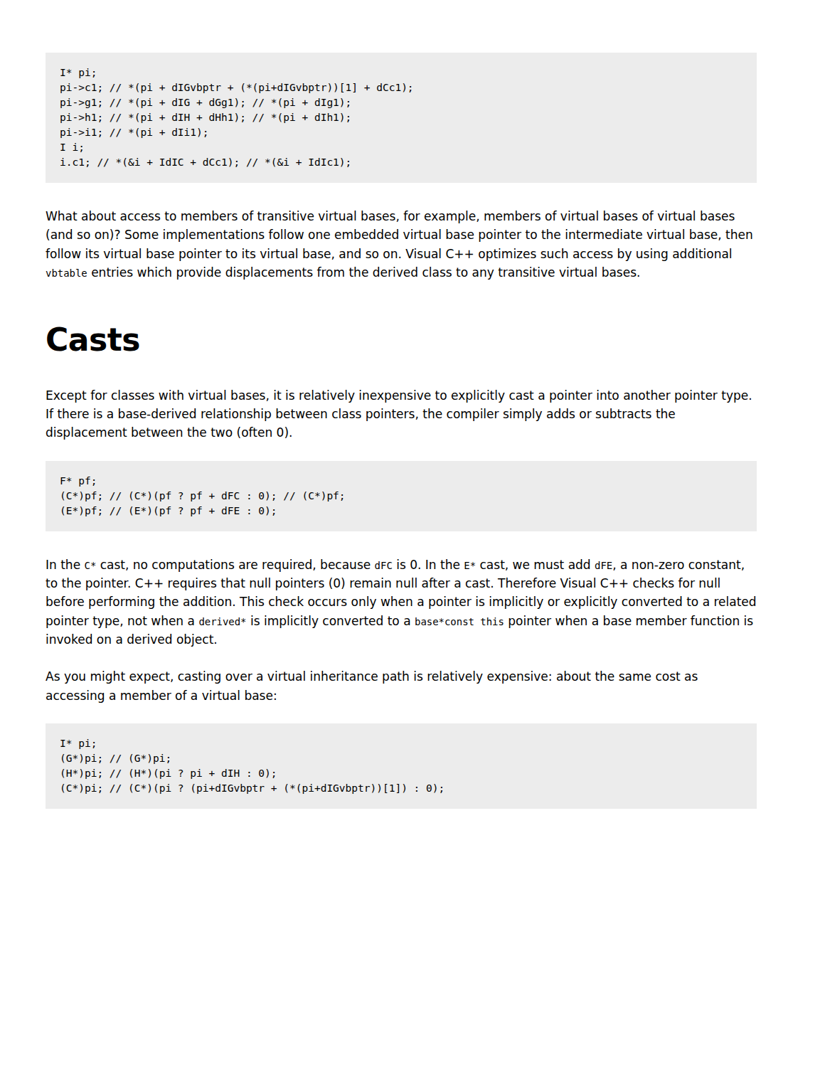I* pi;
pi->c1; // *(pi + dIGvbptr + (*(pi+dIGvbptr))[1] + dCc1);
pi->g1; // *(pi + dIG + dGg1); // *(pi + dIg1);
pi->h1; // *(pi + dIH + dHh1); // *(pi + dIh1);
pi->i1; // *(pi + dIi1);
I i;
i.c1; // *(&i + IdIC + dCc1); // *(&i + IdIc1);
What about access to members of transitive virtual bases, for example, members of virtual bases of virtual bases (and so on)? Some implementations follow one embedded virtual base pointer to the intermediate virtual base, then follow its virtual base pointer to its virtual base, and so on. Visual C++ optimizes such access by using additional vbtable entries which provide displacements from the derived class to any transitive virtual bases.
Casts
Except for classes with virtual bases, it is relatively inexpensive to explicitly cast a pointer into another pointer type. If there is a base-derived relationship between class pointers, the compiler simply adds or subtracts the displacement between the two (often 0).
F* pf;
(C*)pf; // (C*)(pf ? pf + dFC : 0); // (C*)pf;
(E*)pf; // (E*)(pf ? pf + dFE : 0);
In the C* cast, no computations are required, because dFC is 0. In the E* cast, we must add dFE, a non-zero constant, to the pointer. C++ requires that null pointers (0) remain null after a cast. Therefore Visual C++ checks for null before performing the addition. This check occurs only when a pointer is implicitly or explicitly converted to a related pointer type, not when a derived* is implicitly converted to a base*const this pointer when a base member function is invoked on a derived object.
As you might expect, casting over a virtual inheritance path is relatively expensive: about the same cost as accessing a member of a virtual base:
I* pi;
(G*)pi; // (G*)pi;
(H*)pi; // (H*)(pi ? pi + dIH : 0);
(C*)pi; // (C*)(pi ? (pi+dIGvbptr + (*(pi+dIGvbptr))[1]) : 0);